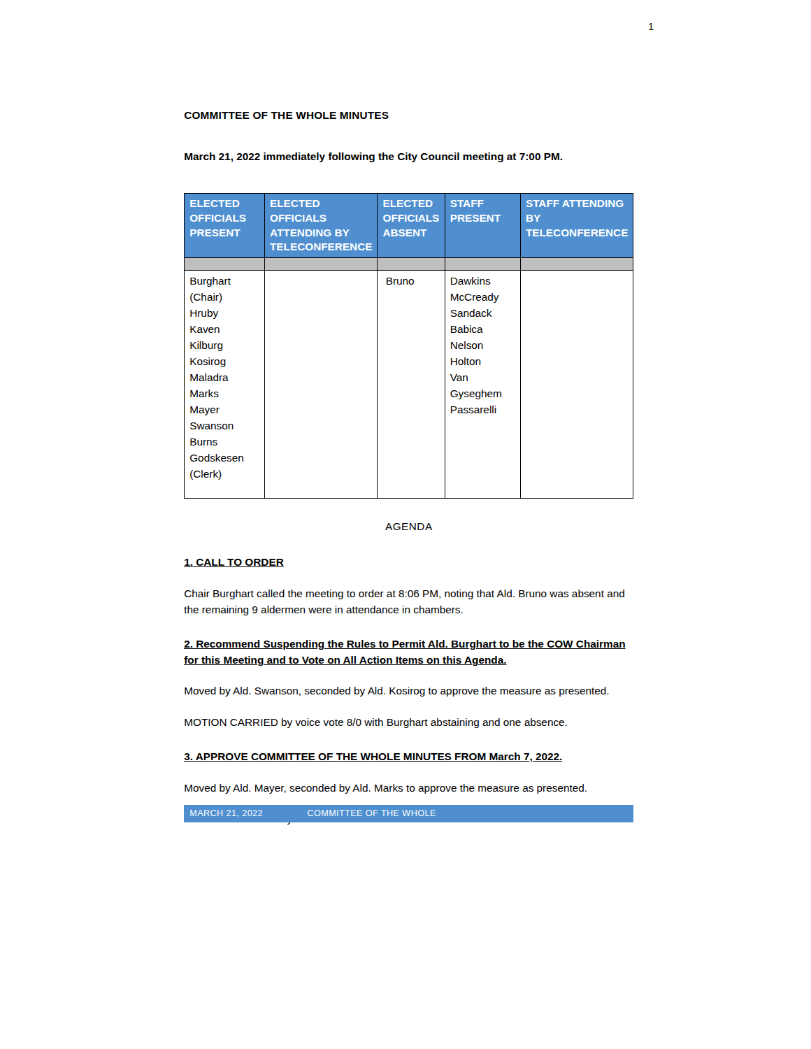1
COMMITTEE OF THE WHOLE MINUTES
March 21, 2022 immediately following the City Council meeting at 7:00 PM.
| ELECTED OFFICIALS PRESENT | ELECTED OFFICIALS ATTENDING BY TELECONFERENCE | ELECTED OFFICIALS ABSENT | STAFF PRESENT | STAFF ATTENDING BY TELECONFERENCE |
| --- | --- | --- | --- | --- |
| Burghart (Chair) Hruby Kaven Kilburg Kosirog Maladra Marks Mayer Swanson Burns Godskesen (Clerk) | | Bruno | Dawkins McCready Sandack Babica Nelson Holton Van Gyseghem Passarelli | |
AGENDA
1. CALL TO ORDER
Chair Burghart called the meeting to order at 8:06 PM, noting that Ald. Bruno was absent and the remaining 9 aldermen were in attendance in chambers.
2. Recommend Suspending the Rules to Permit Ald. Burghart to be the COW Chairman for this Meeting and to Vote on All Action Items on this Agenda.
Moved by Ald. Swanson, seconded by Ald. Kosirog to approve the measure as presented.
MOTION CARRIED by voice vote 8/0 with Burghart abstaining and one absence.
3. APPROVE COMMITTEE OF THE WHOLE MINUTES FROM March 7, 2022.
Moved by Ald. Mayer, seconded by Ald. Marks to approve the measure as presented.
MOTION CARRIED by voice vote 9/0 with one absence.
MARCH 21, 2022 COMMITTEE OF THE WHOLE